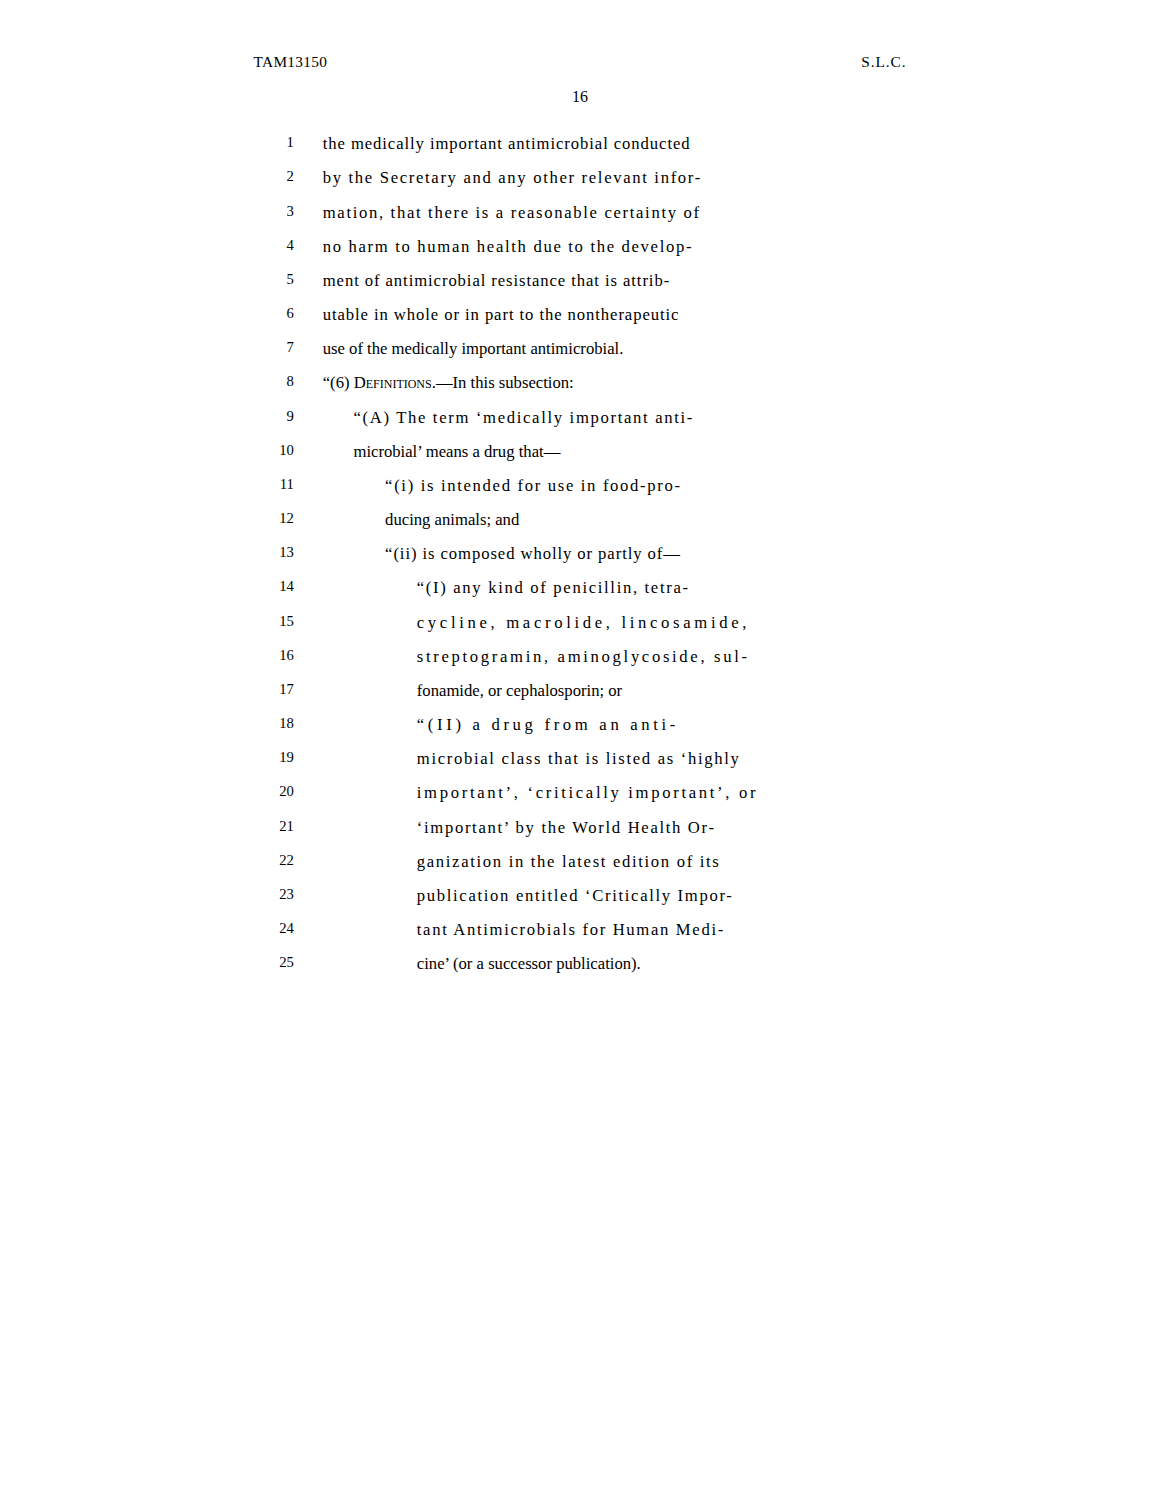TAM13150 S.L.C.
16
| 1 | the medically important antimicrobial conducted |
| 2 | by the Secretary and any other relevant infor- |
| 3 | mation, that there is a reasonable certainty of |
| 4 | no harm to human health due to the develop- |
| 5 | ment of antimicrobial resistance that is attrib- |
| 6 | utable in whole or in part to the nontherapeutic |
| 7 | use of the medically important antimicrobial. |
| 8 | “(6) D efinitions .—In this subsection: |
| 9 | “(A) The term ‘medically important anti- |
| 10 | microbial’ means a drug that— |
| 11 | “(i) is intended for use in food-pro- |
| 12 | ducing animals; and |
| 13 | “(ii) is composed wholly or partly of— |
| 14 | “(I) any kind of penicillin, tetra- |
| 15 | cycline, macrolide, lincosamide, |
| 16 | streptogramin, aminoglycoside, sul- |
| 17 | fonamide, or cephalosporin; or |
| 18 | “(II) a drug from an anti- |
| 19 | microbial class that is listed as ‘highly |
| 20 | important’, ‘critically important’, or |
| 21 | ‘important’ by the World Health Or- |
| 22 | ganization in the latest edition of its |
| 23 | publication entitled ‘Critically Impor- |
| 24 | tant Antimicrobials for Human Medi- |
| 25 | cine’ (or a successor publication). |